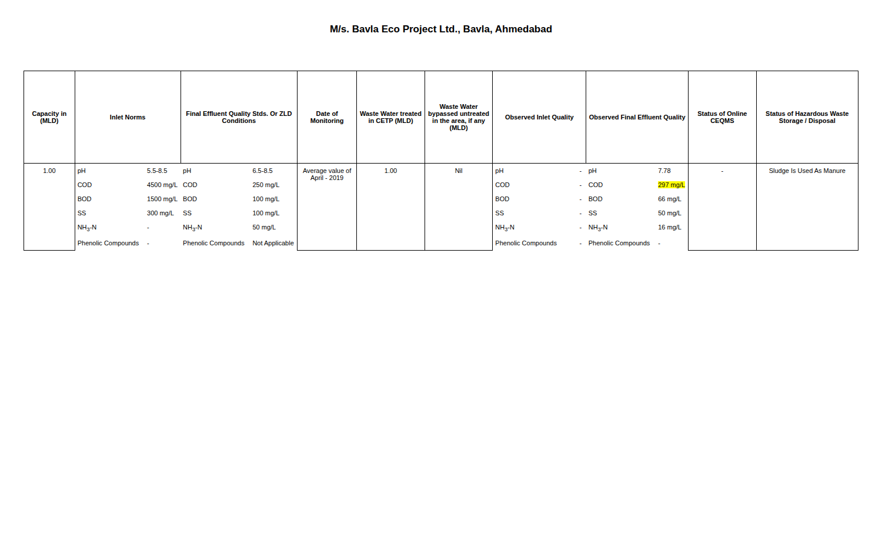M/s. Bavla Eco Project Ltd., Bavla, Ahmedabad
| Capacity in (MLD) | Inlet Norms | Final Effluent Quality Stds. Or ZLD Conditions | Date of Monitoring | Waste Water treated in CETP (MLD) | Waste Water bypassed untreated in the area, if any (MLD) | Observed Inlet Quality | Observed Final Effluent Quality | Status of Online CEQMS | Status of Hazardous Waste Storage / Disposal |
| --- | --- | --- | --- | --- | --- | --- | --- | --- | --- |
| 1.00 | / pH / 5.5-8.5 / / COD / 4500 mg/L / / BOD / 1500 mg/L / / SS / 300 mg/L / / NH 3 -N / - / / Phenolic Compounds / - / | / pH / 6.5-8.5 / / COD / 250 mg/L / / BOD / 100 mg/L / / SS / 100 mg/L / / NH 3 -N / 50 mg/L / / Phenolic Compounds / Not Applicable / | Average value of April - 2019 | 1.00 | Nil | / pH / - / / COD / - / / BOD / - / / SS / - / / NH 3 -N / - / / Phenolic Compounds / - / | / pH / 7.78 / / COD / 297 mg/L / / BOD / 66 mg/L / / SS / 50 mg/L / / NH 3 -N / 16 mg/L / / Phenolic Compounds / - / | - | Sludge Is Used As Manure |